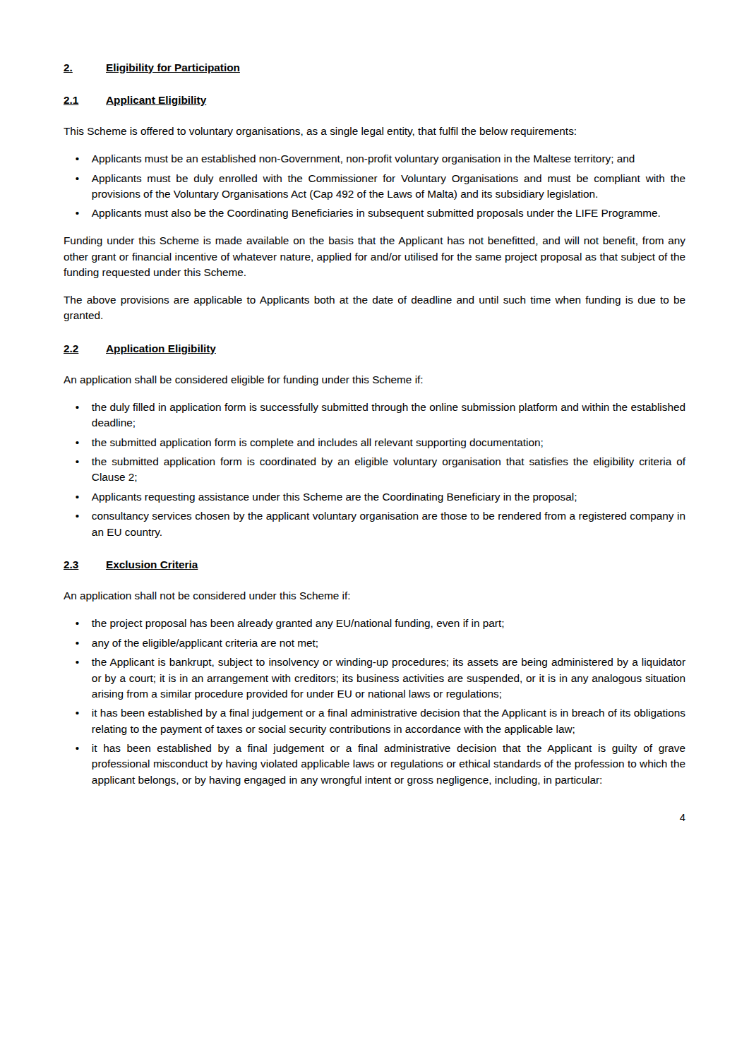2. Eligibility for Participation
2.1 Applicant Eligibility
This Scheme is offered to voluntary organisations, as a single legal entity, that fulfil the below requirements:
Applicants must be an established non-Government, non-profit voluntary organisation in the Maltese territory; and
Applicants must be duly enrolled with the Commissioner for Voluntary Organisations and must be compliant with the provisions of the Voluntary Organisations Act (Cap 492 of the Laws of Malta) and its subsidiary legislation.
Applicants must also be the Coordinating Beneficiaries in subsequent submitted proposals under the LIFE Programme.
Funding under this Scheme is made available on the basis that the Applicant has not benefitted, and will not benefit, from any other grant or financial incentive of whatever nature, applied for and/or utilised for the same project proposal as that subject of the funding requested under this Scheme.
The above provisions are applicable to Applicants both at the date of deadline and until such time when funding is due to be granted.
2.2 Application Eligibility
An application shall be considered eligible for funding under this Scheme if:
the duly filled in application form is successfully submitted through the online submission platform and within the established deadline;
the submitted application form is complete and includes all relevant supporting documentation;
the submitted application form is coordinated by an eligible voluntary organisation that satisfies the eligibility criteria of Clause 2;
Applicants requesting assistance under this Scheme are the Coordinating Beneficiary in the proposal;
consultancy services chosen by the applicant voluntary organisation are those to be rendered from a registered company in an EU country.
2.3 Exclusion Criteria
An application shall not be considered under this Scheme if:
the project proposal has been already granted any EU/national funding, even if in part;
any of the eligible/applicant criteria are not met;
the Applicant is bankrupt, subject to insolvency or winding-up procedures; its assets are being administered by a liquidator or by a court; it is in an arrangement with creditors; its business activities are suspended, or it is in any analogous situation arising from a similar procedure provided for under EU or national laws or regulations;
it has been established by a final judgement or a final administrative decision that the Applicant is in breach of its obligations relating to the payment of taxes or social security contributions in accordance with the applicable law;
it has been established by a final judgement or a final administrative decision that the Applicant is guilty of grave professional misconduct by having violated applicable laws or regulations or ethical standards of the profession to which the applicant belongs, or by having engaged in any wrongful intent or gross negligence, including, in particular:
4